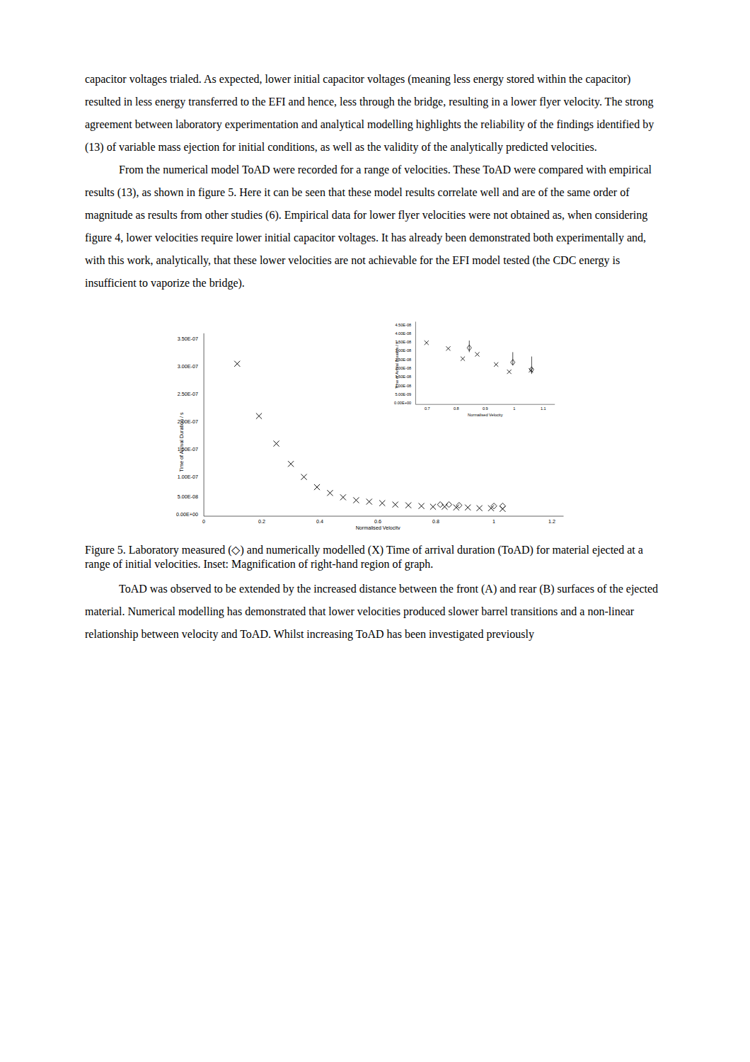capacitor voltages trialed. As expected, lower initial capacitor voltages (meaning less energy stored within the capacitor) resulted in less energy transferred to the EFI and hence, less through the bridge, resulting in a lower flyer velocity. The strong agreement between laboratory experimentation and analytical modelling highlights the reliability of the findings identified by (13) of variable mass ejection for initial conditions, as well as the validity of the analytically predicted velocities.
From the numerical model ToAD were recorded for a range of velocities. These ToAD were compared with empirical results (13), as shown in figure 5. Here it can be seen that these model results correlate well and are of the same order of magnitude as results from other studies (6). Empirical data for lower flyer velocities were not obtained as, when considering figure 4, lower velocities require lower initial capacitor voltages. It has already been demonstrated both experimentally and, with this work, analytically, that these lower velocities are not achievable for the EFI model tested (the CDC energy is insufficient to vaporize the bridge).
3.50E-07 3.00E-07 2.50E-07 2.00E-07 1.50E-07 1.00E-07 5.00E-08 0.00E+00 Time of Arrival Duration / s 0 0.2 0.4 0.6 0.8 1 1.2 Normalised Velocity 4.50E-08 4.00E-08 3.50E-08 3.00E-08 2.50E-08 2.00E-08 1.50E-08 1.00E-08 5.00E-09 0.00E+00 Time of Arrival Duration / s 0.7 0.8 0.9 1 1.1 Normalised Velocity
Figure 5. Laboratory measured (◇) and numerically modelled (X) Time of arrival duration (ToAD) for material ejected at a range of initial velocities. Inset: Magnification of right-hand region of graph.
ToAD was observed to be extended by the increased distance between the front (A) and rear (B) surfaces of the ejected material. Numerical modelling has demonstrated that lower velocities produced slower barrel transitions and a non-linear relationship between velocity and ToAD. Whilst increasing ToAD has been investigated previously